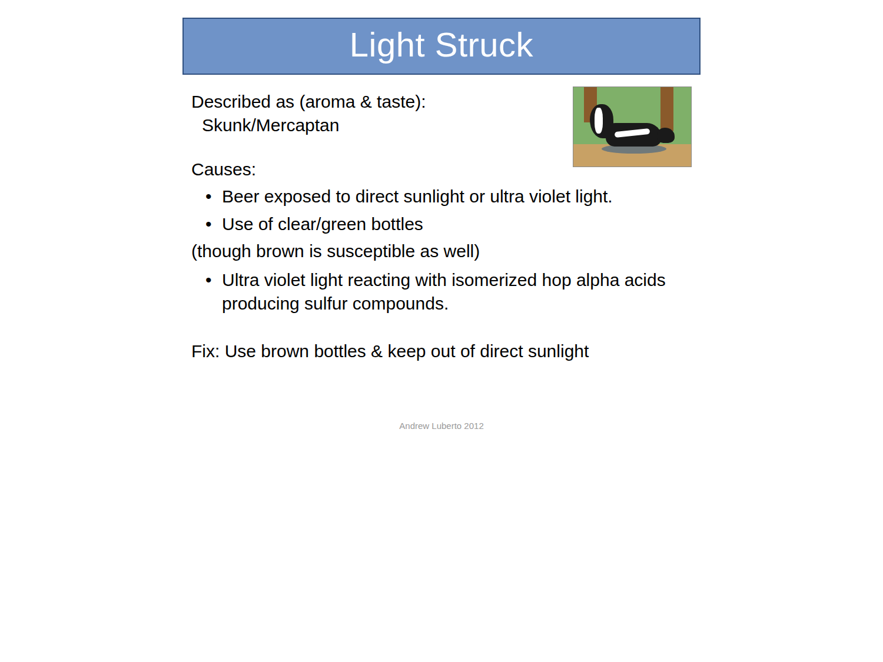Light Struck
Described as (aroma & taste): Skunk/Mercaptan
Causes:
Beer exposed to direct sunlight or ultra violet light.
Use of clear/green bottles
(though brown is susceptible as well)
Ultra violet light reacting with isomerized hop alpha acids producing sulfur compounds.
Fix: Use brown bottles & keep out of direct sunlight
Andrew Luberto 2012